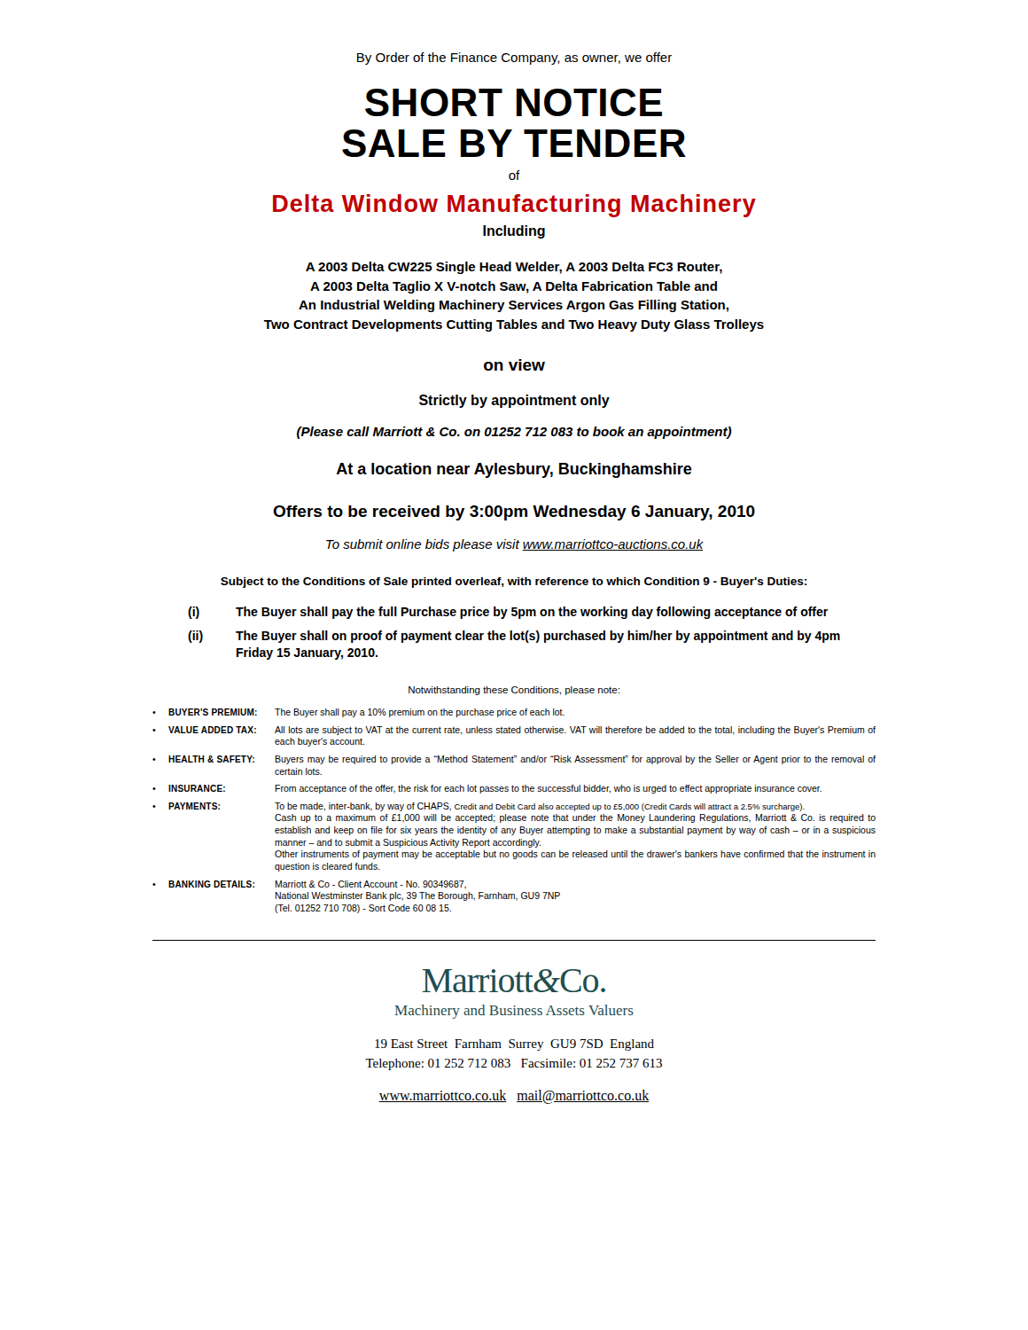By Order of the Finance Company, as owner, we offer
SHORT NOTICE
SALE BY TENDER
of
Delta Window Manufacturing Machinery
Including
A 2003 Delta CW225 Single Head Welder, A 2003 Delta FC3 Router,
A 2003 Delta Taglio X V-notch Saw, A Delta Fabrication Table and
An Industrial Welding Machinery Services Argon Gas Filling Station,
Two Contract Developments Cutting Tables and Two Heavy Duty Glass Trolleys
on view
Strictly by appointment only
(Please call Marriott & Co. on 01252 712 083 to book an appointment)
At a location near Aylesbury, Buckinghamshire
Offers to be received by 3:00pm Wednesday 6 January, 2010
To submit online bids please visit www.marriottco-auctions.co.uk
Subject to the Conditions of Sale printed overleaf, with reference to which Condition 9 - Buyer's Duties:
| (i) | The Buyer shall pay the full Purchase price by 5pm on the working day following acceptance of offer |
| (ii) | The Buyer shall on proof of payment clear the lot(s) purchased by him/her by appointment and by 4pm Friday 15 January, 2010. |
Notwithstanding these Conditions, please note:
| • | BUYER'S PREMIUM: | The Buyer shall pay a 10% premium on the purchase price of each lot. |
| • | VALUE ADDED TAX: | All lots are subject to VAT at the current rate, unless stated otherwise. VAT will therefore be added to the total, including the Buyer's Premium of each buyer's account. |
| • | HEALTH & SAFETY: | Buyers may be required to provide a “Method Statement” and/or “Risk Assessment” for approval by the Seller or Agent prior to the removal of certain lots. |
| • | INSURANCE: | From acceptance of the offer, the risk for each lot passes to the successful bidder, who is urged to effect appropriate insurance cover. |
| • | PAYMENTS: | To be made, inter-bank, by way of CHAPS, Credit and Debit Card also accepted up to £5,000 (Credit Cards will attract a 2.5% surcharge). Cash up to a maximum of £1,000 will be accepted; please note that under the Money Laundering Regulations, Marriott & Co. is required to establish and keep on file for six years the identity of any Buyer attempting to make a substantial payment by way of cash – or in a suspicious manner – and to submit a Suspicious Activity Report accordingly. Other instruments of payment may be acceptable but no goods can be released until the drawer's bankers have confirmed that the instrument in question is cleared funds. |
| • | BANKING DETAILS: | Marriott & Co - Client Account - No. 90349687, National Westminster Bank plc, 39 The Borough, Farnham, GU9 7NP (Tel. 01252 710 708) - Sort Code 60 08 15. |
Marriott&Co.
Machinery and Business Assets Valuers
19 East Street Farnham Surrey GU9 7SD England
Telephone: 01 252 712 083 Facsimile: 01 252 737 613
www.marriottco.co.uk mail@marriottco.co.uk